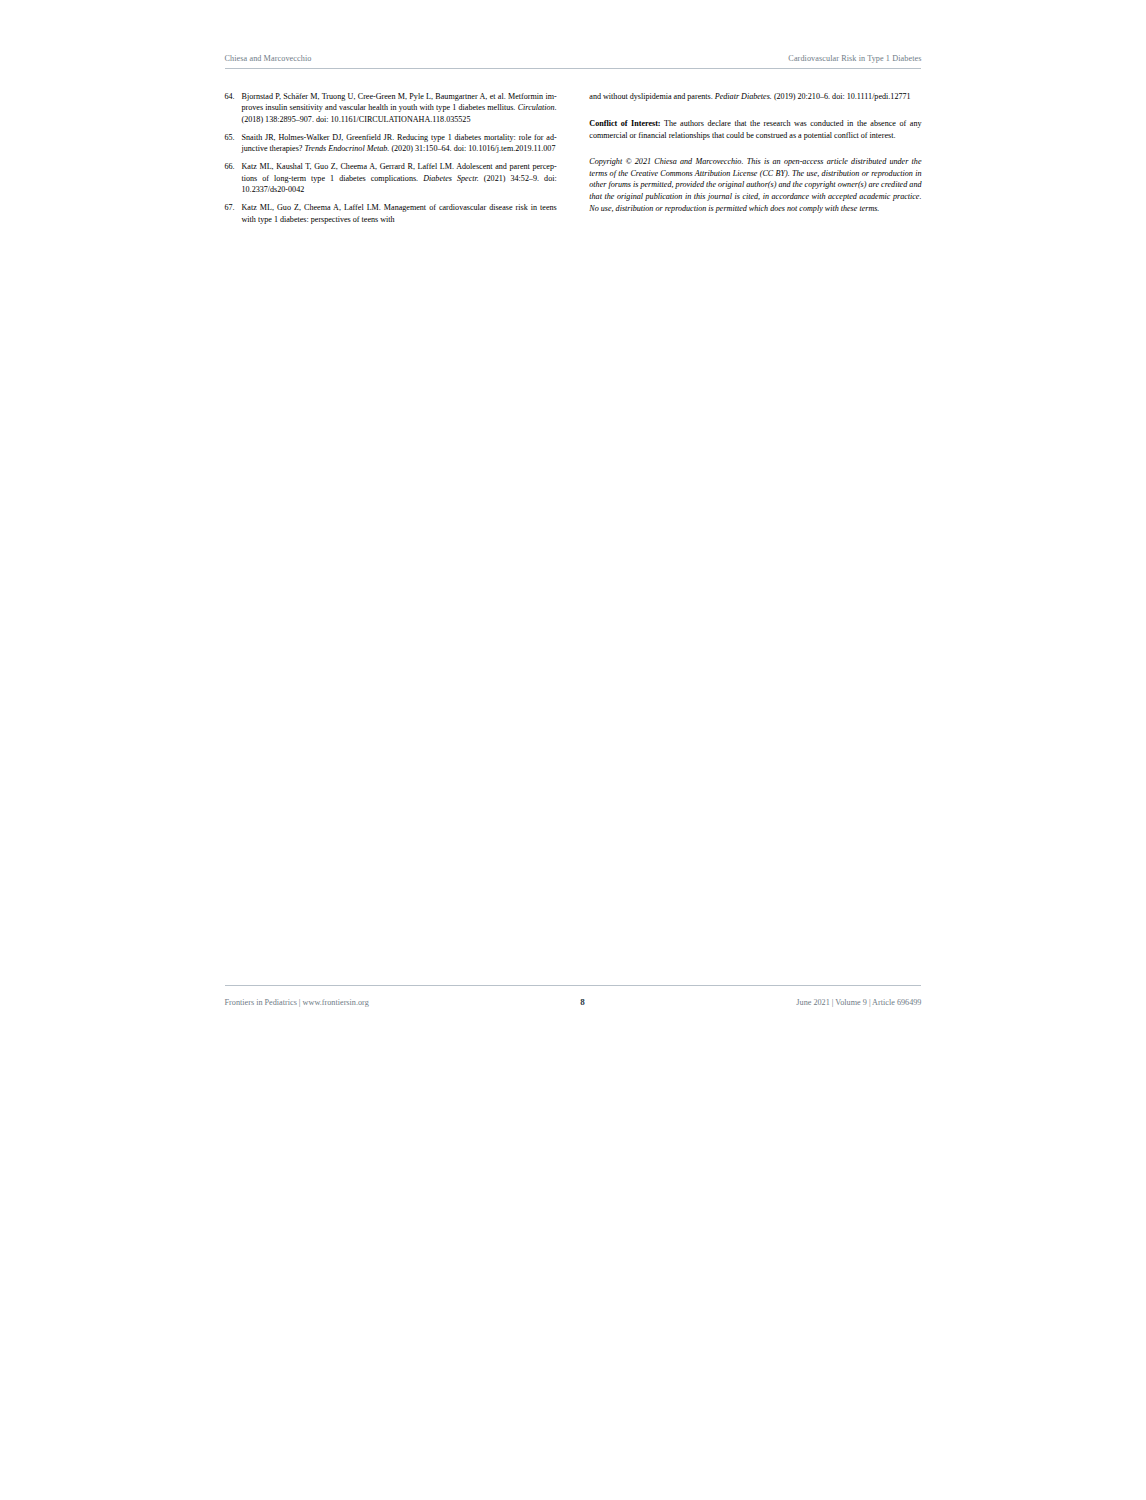Chiesa and Marcovecchio
Cardiovascular Risk in Type 1 Diabetes
Bjornstad P, Schäfer M, Truong U, Cree-Green M, Pyle L, Baumgartner A, et al. Metformin improves insulin sensitivity and vascular health in youth with type 1 diabetes mellitus. Circulation. (2018) 138:2895–907. doi: 10.1161/CIRCULATIONAHA.118.035525
Snaith JR, Holmes-Walker DJ, Greenfield JR. Reducing type 1 diabetes mortality: role for adjunctive therapies? Trends Endocrinol Metab. (2020) 31:150–64. doi: 10.1016/j.tem.2019.11.007
Katz ML, Kaushal T, Guo Z, Cheema A, Gerrard R, Laffel LM. Adolescent and parent perceptions of long-term type 1 diabetes complications. Diabetes Spectr. (2021) 34:52–9. doi: 10.2337/ds20-0042
Katz ML, Guo Z, Cheema A, Laffel LM. Management of cardiovascular disease risk in teens with type 1 diabetes: perspectives of teens with
and without dyslipidemia and parents. Pediatr Diabetes. (2019) 20:210–6. doi: 10.1111/pedi.12771
Conflict of Interest: The authors declare that the research was conducted in the absence of any commercial or financial relationships that could be construed as a potential conflict of interest.
Copyright © 2021 Chiesa and Marcovecchio. This is an open-access article distributed under the terms of the Creative Commons Attribution License (CC BY). The use, distribution or reproduction in other forums is permitted, provided the original author(s) and the copyright owner(s) are credited and that the original publication in this journal is cited, in accordance with accepted academic practice. No use, distribution or reproduction is permitted which does not comply with these terms.
Frontiers in Pediatrics | www.frontiersin.org
8
June 2021 | Volume 9 | Article 696499